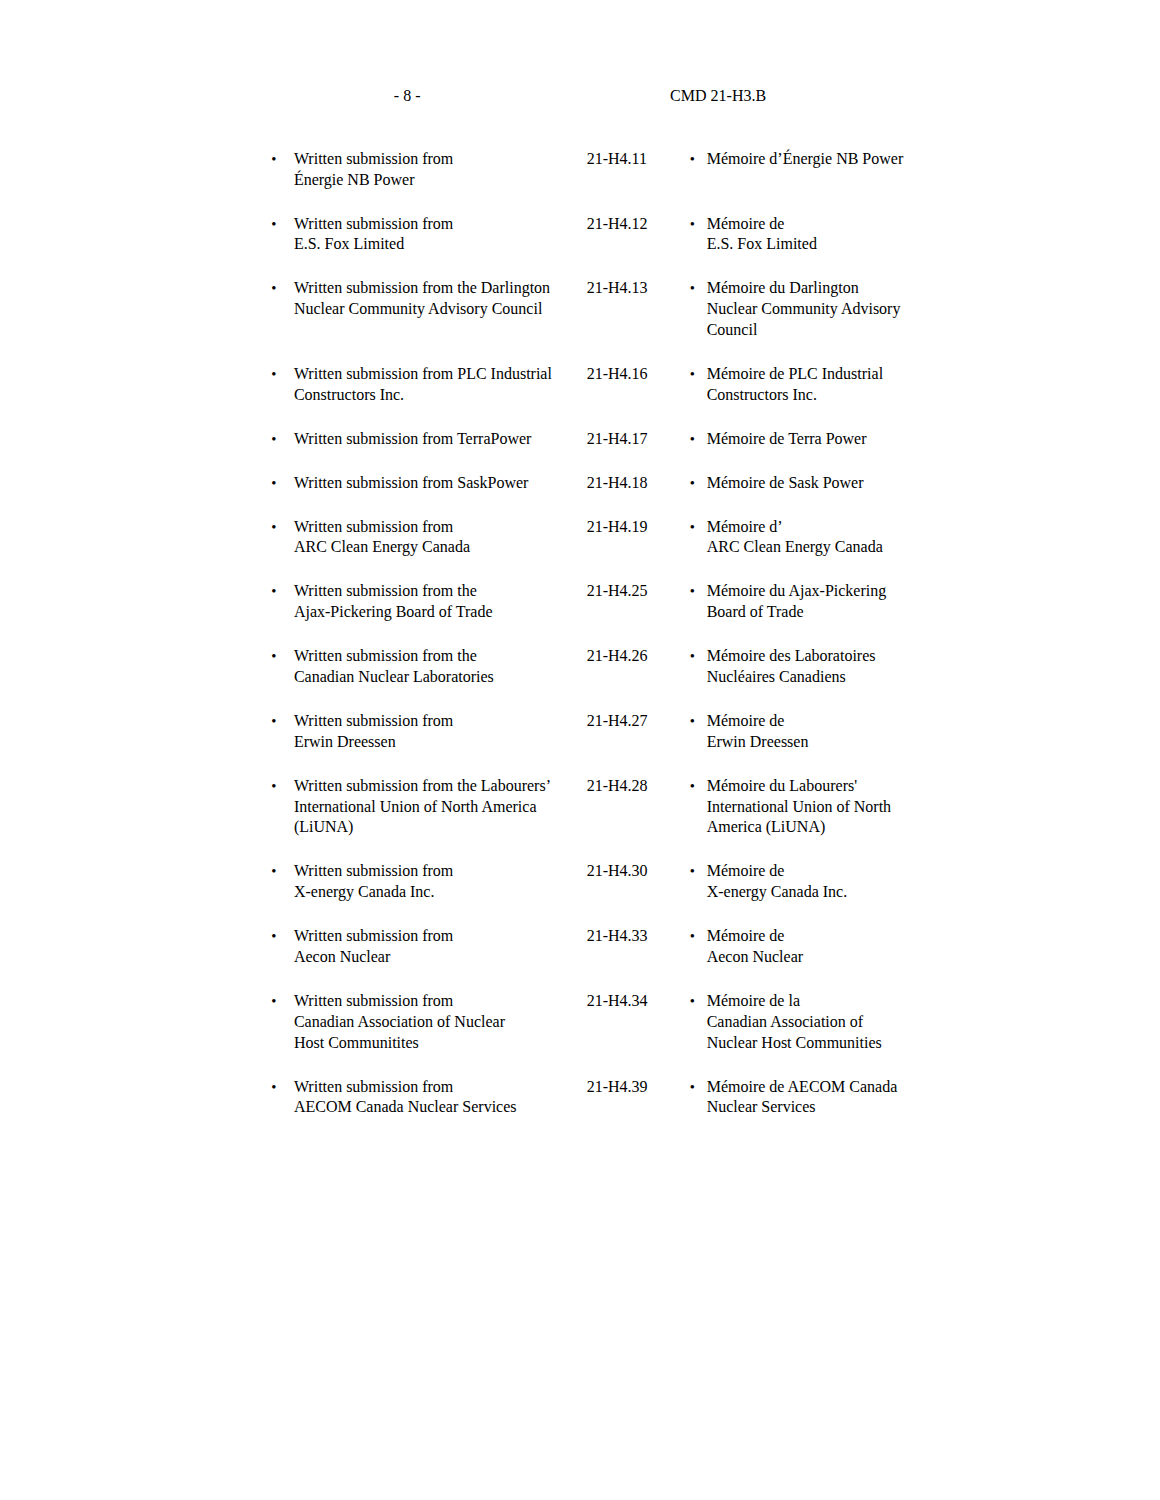- 8 - CMD 21-H3.B
| • | Written submission from Énergie NB Power | 21-H4.11 | • | Mémoire d’Énergie NB Power |
| • | Written submission from E.S. Fox Limited | 21-H4.12 | • | Mémoire de E.S. Fox Limited |
| • | Written submission from the Darlington Nuclear Community Advisory Council | 21-H4.13 | • | Mémoire du Darlington Nuclear Community Advisory Council |
| • | Written submission from PLC Industrial Constructors Inc. | 21-H4.16 | • | Mémoire de PLC Industrial Constructors Inc. |
| • | Written submission from TerraPower | 21-H4.17 | • | Mémoire de Terra Power |
| • | Written submission from SaskPower | 21-H4.18 | • | Mémoire de Sask Power |
| • | Written submission from ARC Clean Energy Canada | 21-H4.19 | • | Mémoire d’ ARC Clean Energy Canada |
| • | Written submission from the Ajax-Pickering Board of Trade | 21-H4.25 | • | Mémoire du Ajax-Pickering Board of Trade |
| • | Written submission from the Canadian Nuclear Laboratories | 21-H4.26 | • | Mémoire des Laboratoires Nucléaires Canadiens |
| • | Written submission from Erwin Dreessen | 21-H4.27 | • | Mémoire de Erwin Dreessen |
| • | Written submission from the Labourers’ International Union of North America (LiUNA) | 21-H4.28 | • | Mémoire du Labourers' International Union of North America (LiUNA) |
| • | Written submission from X-energy Canada Inc. | 21-H4.30 | • | Mémoire de X-energy Canada Inc. |
| • | Written submission from Aecon Nuclear | 21-H4.33 | • | Mémoire de Aecon Nuclear |
| • | Written submission from Canadian Association of Nuclear Host Communitites | 21-H4.34 | • | Mémoire de la Canadian Association of Nuclear Host Communities |
| • | Written submission from AECOM Canada Nuclear Services | 21-H4.39 | • | Mémoire de AECOM Canada Nuclear Services |